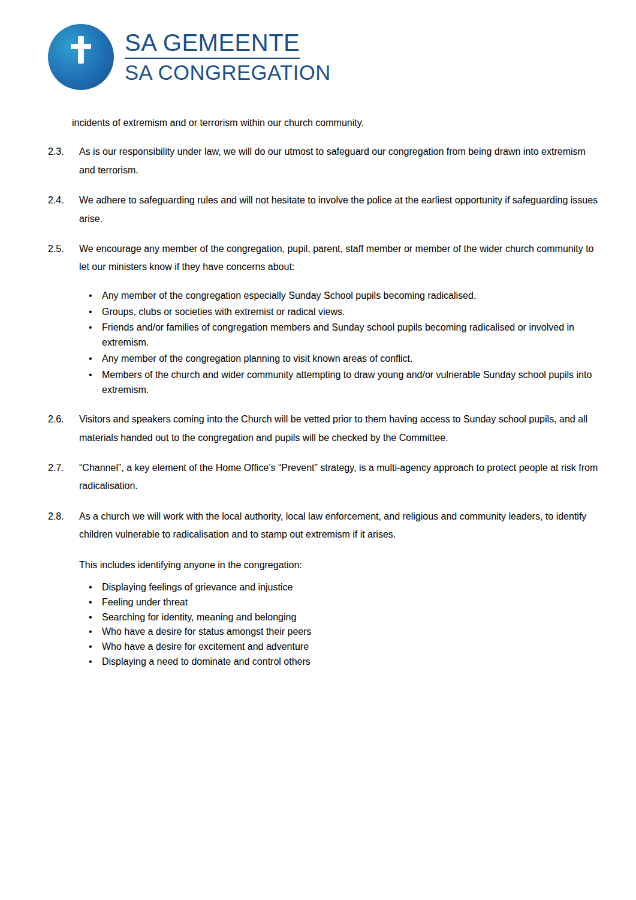SA GEMEENTE SA CONGREGATION
incidents of extremism and or terrorism within our church community.
2.3.
As is our responsibility under law, we will do our utmost to safeguard our congregation from being drawn into extremism and terrorism.
2.4.
We adhere to safeguarding rules and will not hesitate to involve the police at the earliest opportunity if safeguarding issues arise.
2.5.
We encourage any member of the congregation, pupil, parent, staff member or member of the wider church community to let our ministers know if they have concerns about:
Any member of the congregation especially Sunday School pupils becoming radicalised.
Groups, clubs or societies with extremist or radical views.
Friends and/or families of congregation members and Sunday school pupils becoming radicalised or involved in extremism.
Any member of the congregation planning to visit known areas of conflict.
Members of the church and wider community attempting to draw young and/or vulnerable Sunday school pupils into extremism.
2.6.
Visitors and speakers coming into the Church will be vetted prior to them having access to Sunday school pupils, and all materials handed out to the congregation and pupils will be checked by the Committee.
2.7.
“Channel”, a key element of the Home Office’s “Prevent” strategy, is a multi-agency approach to protect people at risk from radicalisation.
2.8.
As a church we will work with the local authority, local law enforcement, and religious and community leaders, to identify children vulnerable to radicalisation and to stamp out extremism if it arises.
This includes identifying anyone in the congregation:
Displaying feelings of grievance and injustice
Feeling under threat
Searching for identity, meaning and belonging
Who have a desire for status amongst their peers
Who have a desire for excitement and adventure
Displaying a need to dominate and control others